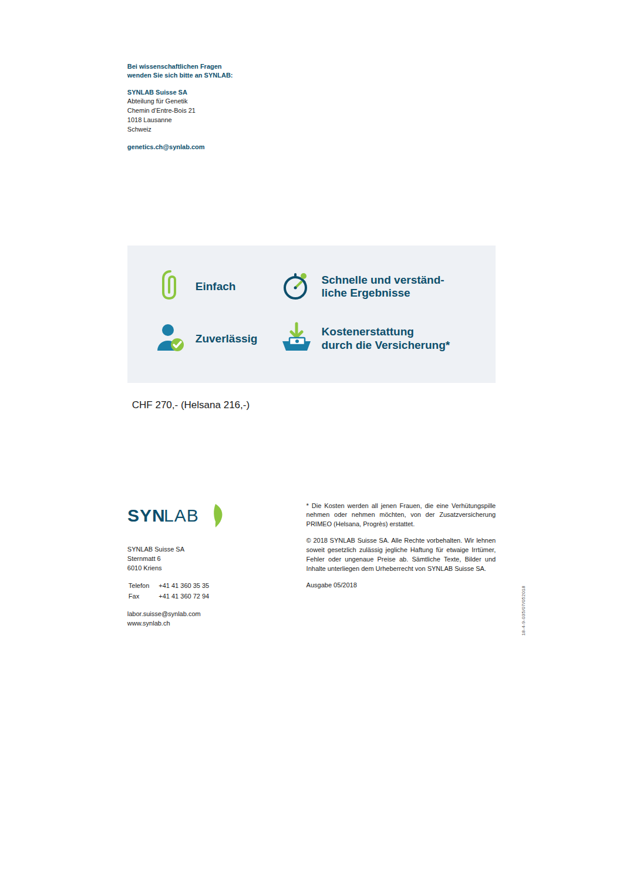Bei wissenschaftlichen Fragen
wenden Sie sich bitte an SYNLAB:
SYNLAB Suisse SA
Abteilung für Genetik
Chemin d’Entre-Bois 21
1018 Lausanne
Schweiz
genetics.ch@synlab.com
| | Einfach | | Schnelle und verständ- liche Ergebnisse |
| | Zuverlässig | | Kostenerstattung durch die Versicherung* |
CHF 270,- (Helsana 216,-)
SYN LAB
SYNLAB Suisse SA
Sternmatt 6
6010 Kriens
| Telefon | +41 41 360 35 35 |
| Fax | +41 41 360 72 94 |
labor.suisse@synlab.com
www.synlab.ch
* Die Kosten werden all jenen Frauen, die eine Verhütungspille nehmen oder nehmen möchten, von der Zusatzversicherung PRIMEO (Helsana, Progrès) erstattet.
© 2018 SYNLAB Suisse SA. Alle Rechte vorbehalten. Wir lehnen soweit gesetzlich zulässig jegliche Haftung für etwaige Irrtümer, Fehler oder ungenaue Preise ab. Sämtliche Texte, Bilder und Inhalte unterliegen dem Urheberrecht von SYNLAB Suisse SA.
Ausgabe 05/2018
18-4-9-035/07/052018